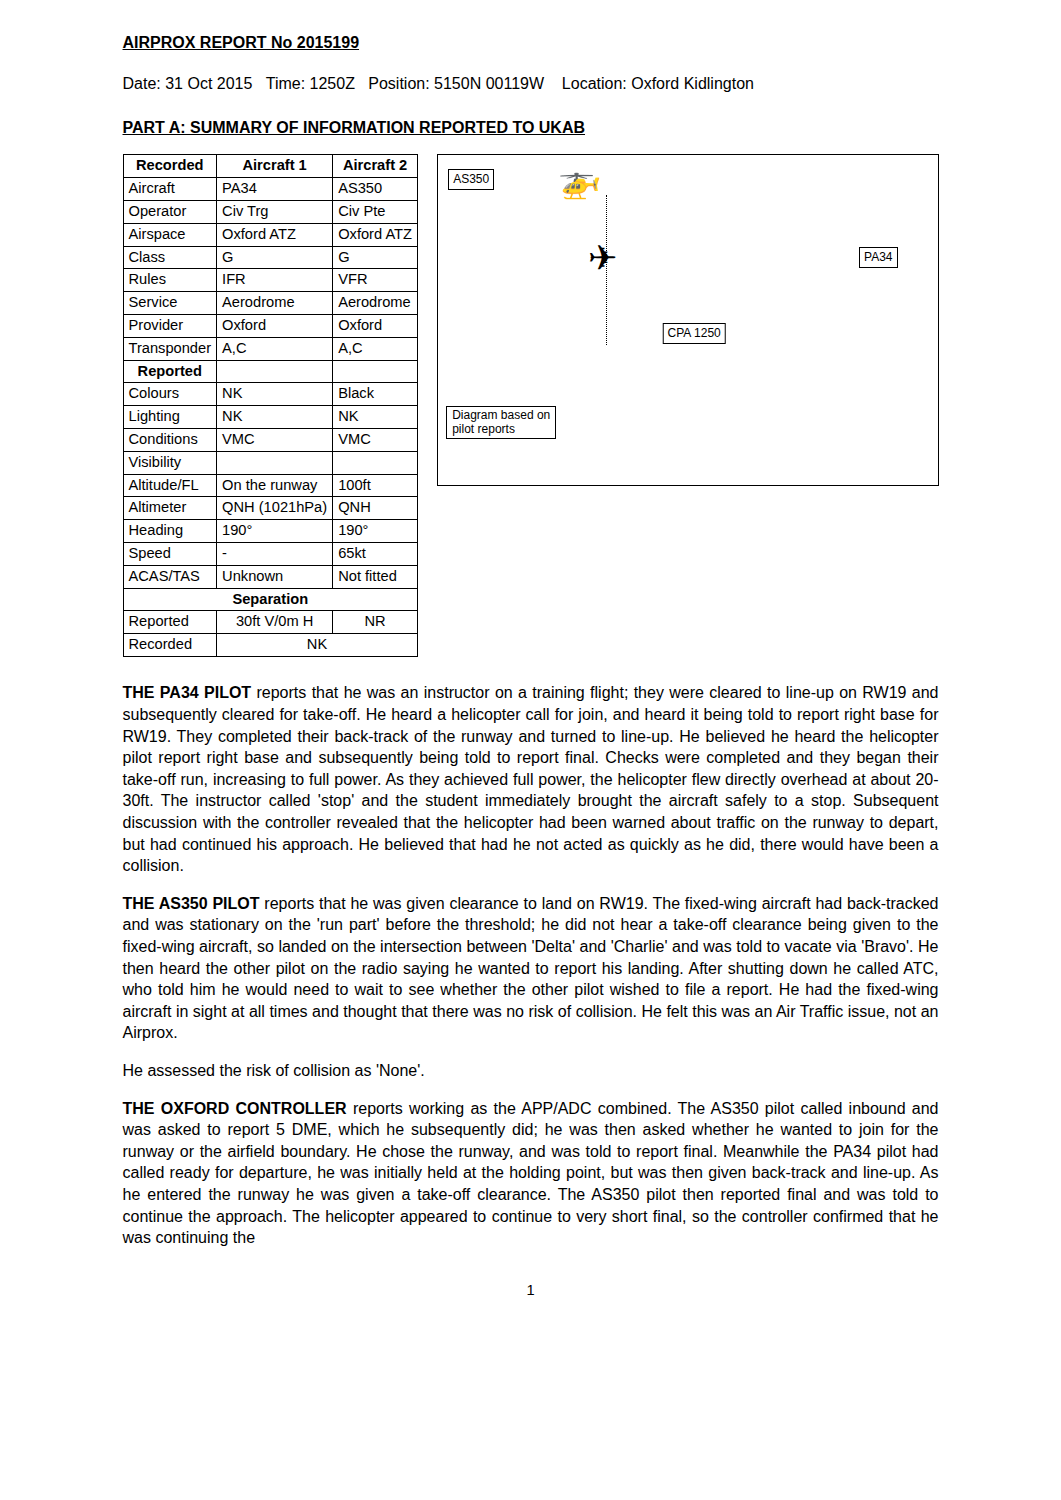AIRPROX REPORT No 2015199
Date: 31 Oct 2015 Time: 1250Z Position: 5150N 00119W Location: Oxford Kidlington
PART A: SUMMARY OF INFORMATION REPORTED TO UKAB
| Recorded | Aircraft 1 | Aircraft 2 |
| --- | --- | --- |
| Aircraft | PA34 | AS350 |
| Operator | Civ Trg | Civ Pte |
| Airspace | Oxford ATZ | Oxford ATZ |
| Class | G | G |
| Rules | IFR | VFR |
| Service | Aerodrome | Aerodrome |
| Provider | Oxford | Oxford |
| Transponder | A,C | A,C |
| Reported | | |
| Colours | NK | Black |
| Lighting | NK | NK |
| Conditions | VMC | VMC |
| Visibility | | |
| Altitude/FL | On the runway | 100ft |
| Altimeter | QNH (1021hPa) | QNH |
| Heading | 190° | 190° |
| Speed | - | 65kt |
| ACAS/TAS | Unknown | Not fitted |
| Separation |
| Reported | 30ft V/0m H | NR |
| Recorded | NK |
AS350 🚁 PA34 ✈ CPA 1250 Diagram based on
pilot reports
THE PA34 PILOT reports that he was an instructor on a training flight; they were cleared to line-up on RW19 and subsequently cleared for take-off. He heard a helicopter call for join, and heard it being told to report right base for RW19. They completed their back-track of the runway and turned to line-up. He believed he heard the helicopter pilot report right base and subsequently being told to report final. Checks were completed and they began their take-off run, increasing to full power. As they achieved full power, the helicopter flew directly overhead at about 20-30ft. The instructor called 'stop' and the student immediately brought the aircraft safely to a stop. Subsequent discussion with the controller revealed that the helicopter had been warned about traffic on the runway to depart, but had continued his approach. He believed that had he not acted as quickly as he did, there would have been a collision.
THE AS350 PILOT reports that he was given clearance to land on RW19. The fixed-wing aircraft had back-tracked and was stationary on the 'run part' before the threshold; he did not hear a take-off clearance being given to the fixed-wing aircraft, so landed on the intersection between 'Delta' and 'Charlie' and was told to vacate via 'Bravo'. He then heard the other pilot on the radio saying he wanted to report his landing. After shutting down he called ATC, who told him he would need to wait to see whether the other pilot wished to file a report. He had the fixed-wing aircraft in sight at all times and thought that there was no risk of collision. He felt this was an Air Traffic issue, not an Airprox.
He assessed the risk of collision as 'None'.
THE OXFORD CONTROLLER reports working as the APP/ADC combined. The AS350 pilot called inbound and was asked to report 5 DME, which he subsequently did; he was then asked whether he wanted to join for the runway or the airfield boundary. He chose the runway, and was told to report final. Meanwhile the PA34 pilot had called ready for departure, he was initially held at the holding point, but was then given back-track and line-up. As he entered the runway he was given a take-off clearance. The AS350 pilot then reported final and was told to continue the approach. The helicopter appeared to continue to very short final, so the controller confirmed that he was continuing the
1